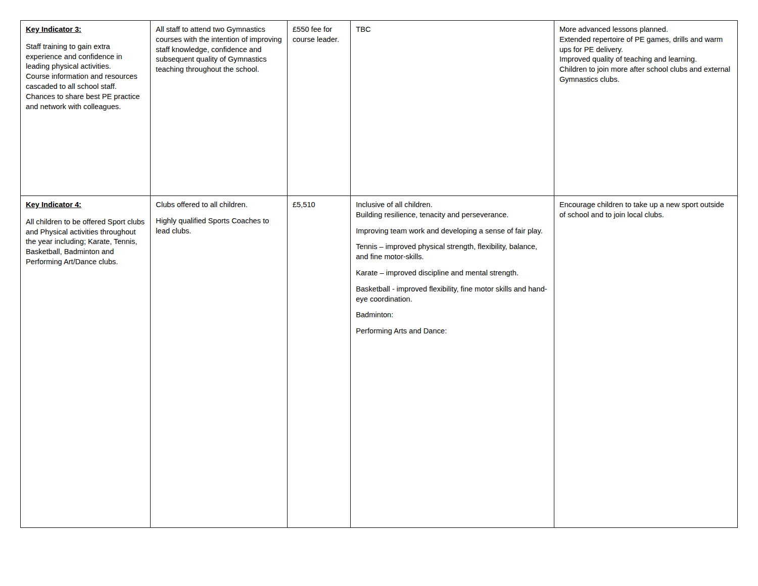| Key Indicator 3: Staff training to gain extra experience and confidence in leading physical activities. Course information and resources cascaded to all school staff. Chances to share best PE practice and network with colleagues. | All staff to attend two Gymnastics courses with the intention of improving staff knowledge, confidence and subsequent quality of Gymnastics teaching throughout the school. | £550 fee for course leader. | TBC | More advanced lessons planned. Extended repertoire of PE games, drills and warm ups for PE delivery. Improved quality of teaching and learning. Children to join more after school clubs and external Gymnastics clubs. |
| Key Indicator 4: All children to be offered Sport clubs and Physical activities throughout the year including; Karate, Tennis, Basketball, Badminton and Performing Art/Dance clubs. | Clubs offered to all children. Highly qualified Sports Coaches to lead clubs. | £5,510 | Inclusive of all children. Building resilience, tenacity and perseverance. Improving team work and developing a sense of fair play. Tennis – improved physical strength, flexibility, balance, and fine motor-skills. Karate – improved discipline and mental strength. Basketball - improved flexibility, fine motor skills and hand-eye coordination. Badminton: Performing Arts and Dance: | Encourage children to take up a new sport outside of school and to join local clubs. |